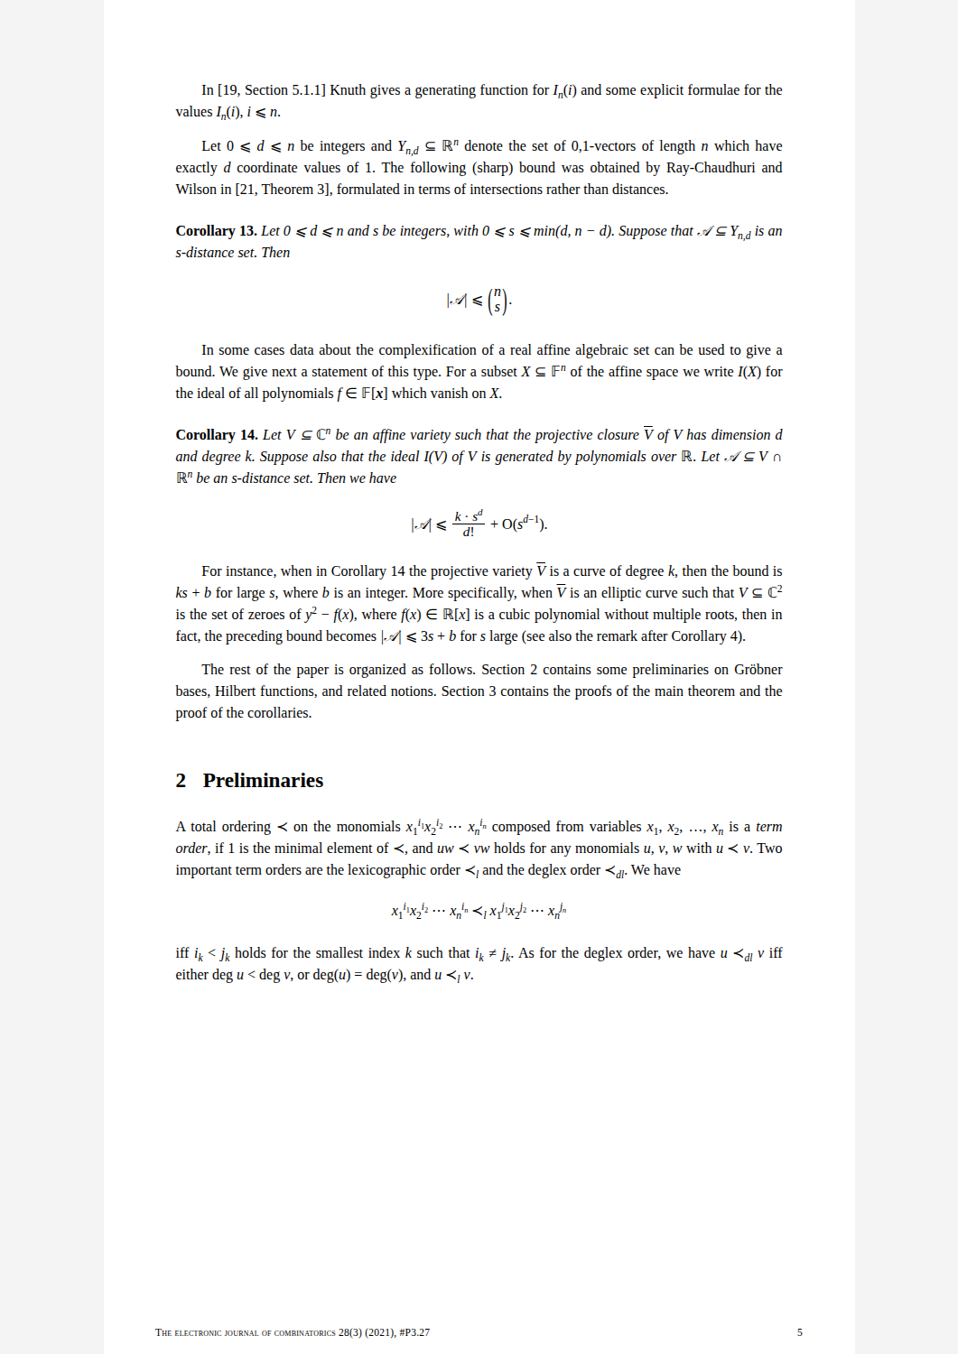In [19, Section 5.1.1] Knuth gives a generating function for In(i) and some explicit formulae for the values In(i), i ⩽ n.
Let 0 ⩽ d ⩽ n be integers and Yn,d ⊆ ℝn denote the set of 0,1-vectors of length n which have exactly d coordinate values of 1. The following (sharp) bound was obtained by Ray-Chaudhuri and Wilson in [21, Theorem 3], formulated in terms of intersections rather than distances.
Corollary 13. Let 0 ⩽ d ⩽ n and s be integers, with 0 ⩽ s ⩽ min(d, n − d). Suppose that 𝒜 ⊆ Yn,d is an s-distance set. Then
|𝒜| ⩽ (n
s).
In some cases data about the complexification of a real affine algebraic set can be used to give a bound. We give next a statement of this type. For a subset X ⊆ 𝔽n of the affine space we write I(X) for the ideal of all polynomials f ∈ 𝔽[x] which vanish on X.
Corollary 14. Let V ⊆ ℂn be an affine variety such that the projective closure V of V has dimension d and degree k. Suppose also that the ideal I(V) of V is generated by polynomials over ℝ. Let 𝒜 ⊆ V ∩ ℝn be an s-distance set. Then we have
|𝒜| ⩽ k · sd d! + O(sd−1).
For instance, when in Corollary 14 the projective variety V is a curve of degree k, then the bound is ks + b for large s, where b is an integer. More specifically, when V is an elliptic curve such that V ⊆ ℂ2 is the set of zeroes of y2 − f(x), where f(x) ∈ ℝ[x] is a cubic polynomial without multiple roots, then in fact, the preceding bound becomes |𝒜| ⩽ 3s + b for s large (see also the remark after Corollary 4).
The rest of the paper is organized as follows. Section 2 contains some preliminaries on Gröbner bases, Hilbert functions, and related notions. Section 3 contains the proofs of the main theorem and the proof of the corollaries.
2 Preliminaries
A total ordering ≺ on the monomials x1i1x2i2 ⋯ xnin composed from variables x1, x2, …, xn is a term order, if 1 is the minimal element of ≺, and uw ≺ vw holds for any monomials u, v, w with u ≺ v. Two important term orders are the lexicographic order ≺l and the deglex order ≺dl. We have
x1i1x2i2 ⋯ xnin ≺l x1j1x2j2 ⋯ xnjn
iff ik < jk holds for the smallest index k such that ik ≠ jk. As for the deglex order, we have u ≺dl v iff either deg u < deg v, or deg(u) = deg(v), and u ≺l v.
The electronic journal of combinatorics 28(3) (2021), #P3.27 5